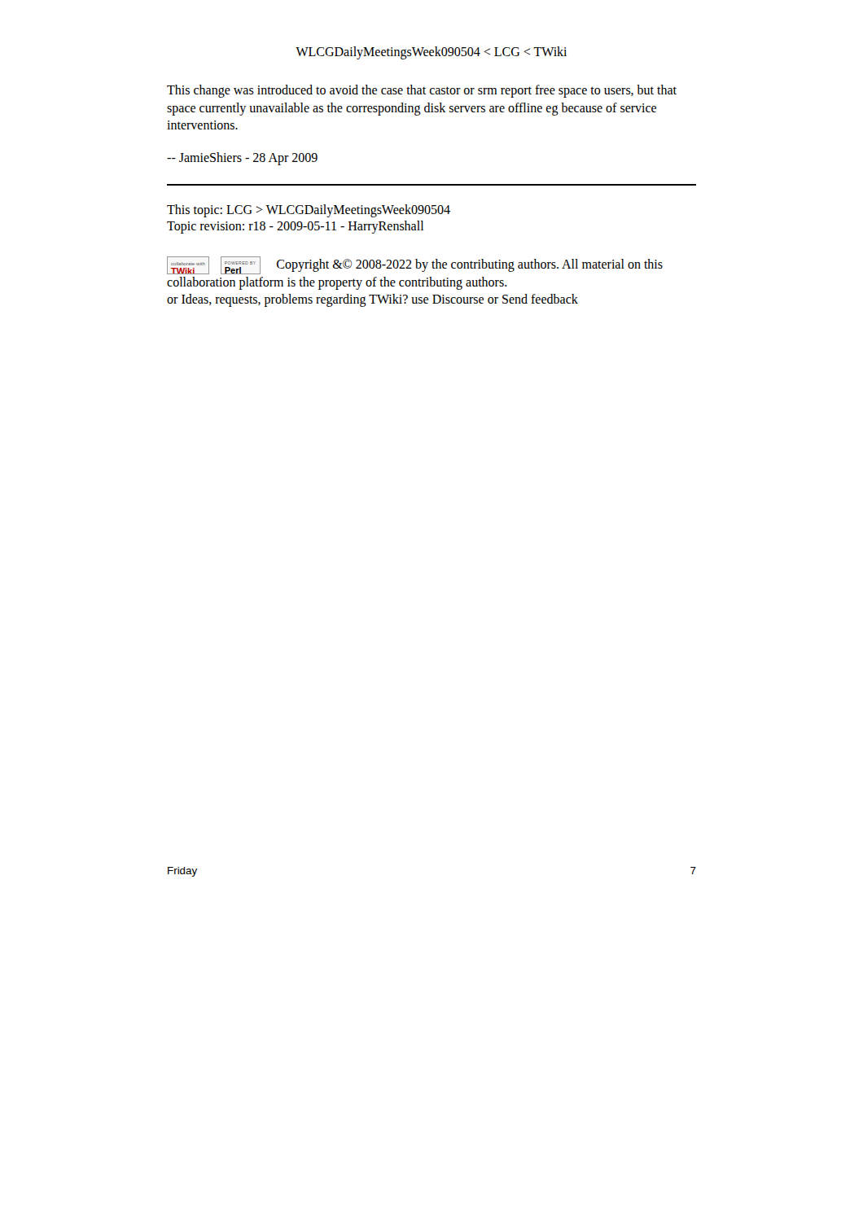WLCGDailyMeetingsWeek090504 < LCG < TWiki
This change was introduced to avoid the case that castor or srm report free space to users, but that space currently unavailable as the corresponding disk servers are offline eg because of service interventions.
-- JamieShiers - 28 Apr 2009
This topic: LCG > WLCGDailyMeetingsWeek090504
Topic revision: r18 - 2009-05-11 - HarryRenshall
collaborate with TWiki POWERED BYPerl Copyright &© 2008-2022 by the contributing authors. All material on this collaboration platform is the property of the contributing authors.
or Ideas, requests, problems regarding TWiki? use Discourse or Send feedback
Friday 7